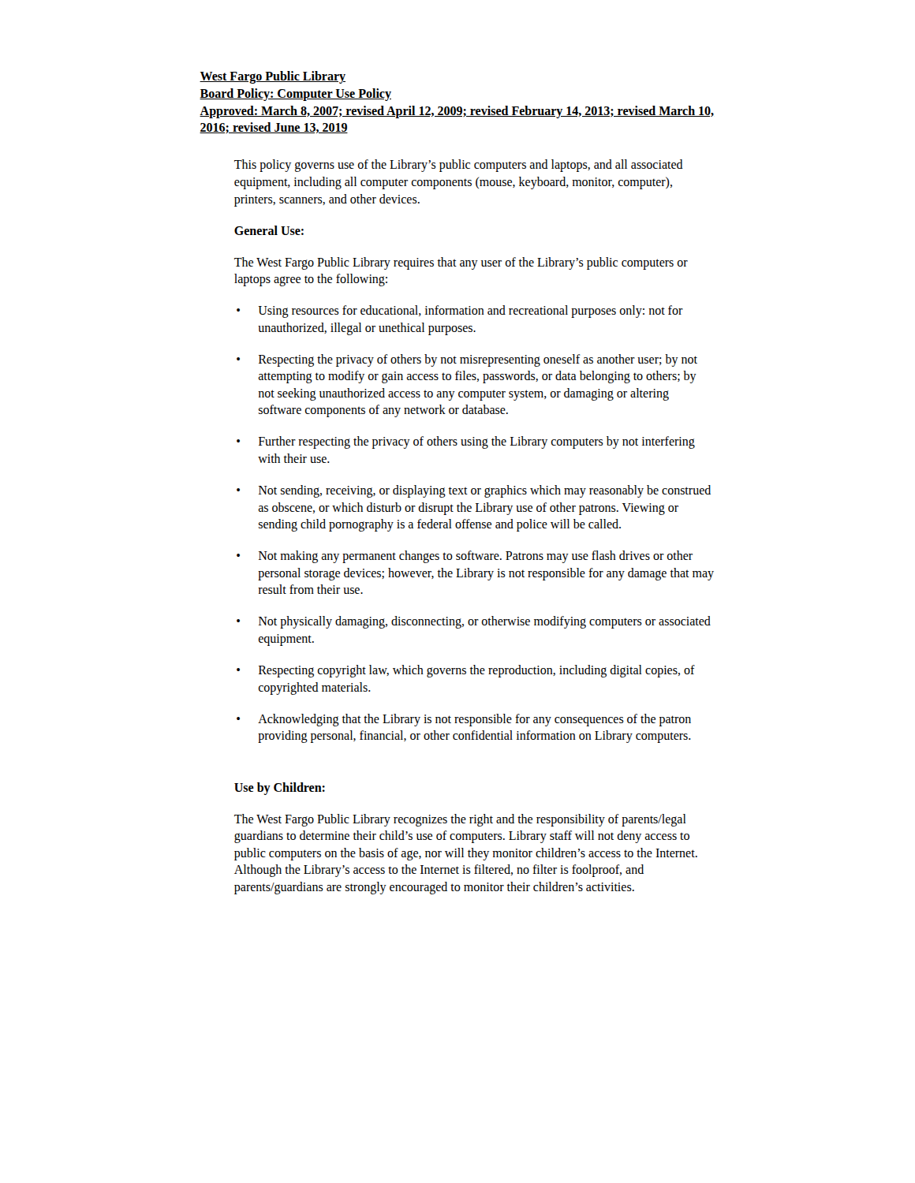West Fargo Public Library
Board Policy: Computer Use Policy
Approved: March 8, 2007; revised April 12, 2009; revised February 14, 2013; revised March 10, 2016; revised June 13, 2019
This policy governs use of the Library’s public computers and laptops, and all associated equipment, including all computer components (mouse, keyboard, monitor, computer), printers, scanners, and other devices.
General Use:
The West Fargo Public Library requires that any user of the Library’s public computers or laptops agree to the following:
Using resources for educational, information and recreational purposes only: not for unauthorized, illegal or unethical purposes.
Respecting the privacy of others by not misrepresenting oneself as another user; by not attempting to modify or gain access to files, passwords, or data belonging to others; by not seeking unauthorized access to any computer system, or damaging or altering software components of any network or database.
Further respecting the privacy of others using the Library computers by not interfering with their use.
Not sending, receiving, or displaying text or graphics which may reasonably be construed as obscene, or which disturb or disrupt the Library use of other patrons. Viewing or sending child pornography is a federal offense and police will be called.
Not making any permanent changes to software. Patrons may use flash drives or other personal storage devices; however, the Library is not responsible for any damage that may result from their use.
Not physically damaging, disconnecting, or otherwise modifying computers or associated equipment.
Respecting copyright law, which governs the reproduction, including digital copies, of copyrighted materials.
Acknowledging that the Library is not responsible for any consequences of the patron providing personal, financial, or other confidential information on Library computers.
Use by Children:
The West Fargo Public Library recognizes the right and the responsibility of parents/legal guardians to determine their child’s use of computers. Library staff will not deny access to public computers on the basis of age, nor will they monitor children’s access to the Internet. Although the Library’s access to the Internet is filtered, no filter is foolproof, and parents/guardians are strongly encouraged to monitor their children’s activities.